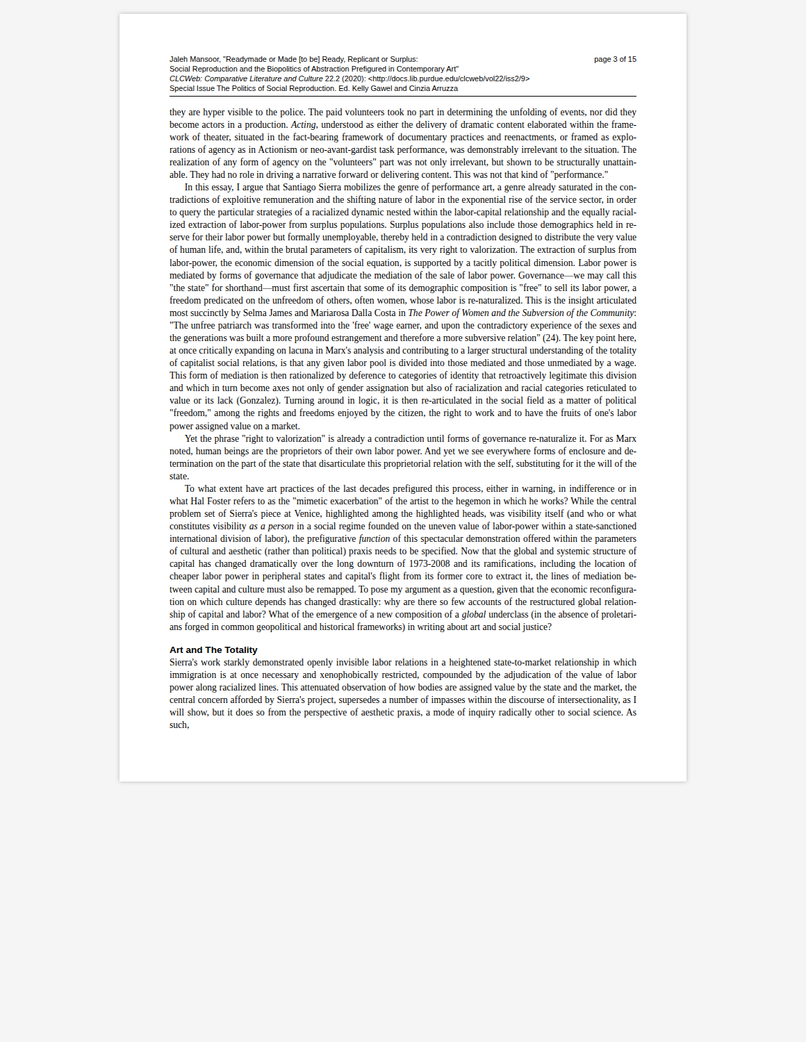Jaleh Mansoor, "Readymade or Made [to be] Ready, Replicant or Surplus: page 3 of 15
Social Reproduction and the Biopolitics of Abstraction Prefigured in Contemporary Art"
CLCWeb: Comparative Literature and Culture 22.2 (2020): <http://docs.lib.purdue.edu/clcweb/vol22/iss2/9>
Special Issue The Politics of Social Reproduction. Ed. Kelly Gawel and Cinzia Arruzza
they are hyper visible to the police. The paid volunteers took no part in determining the unfolding of events, nor did they become actors in a production. Acting, understood as either the delivery of dramatic content elaborated within the framework of theater, situated in the fact-bearing framework of documentary practices and reenactments, or framed as explorations of agency as in Actionism or neo-avant-gardist task performance, was demonstrably irrelevant to the situation. The realization of any form of agency on the "volunteers" part was not only irrelevant, but shown to be structurally unattainable. They had no role in driving a narrative forward or delivering content. This was not that kind of "performance."
In this essay, I argue that Santiago Sierra mobilizes the genre of performance art, a genre already saturated in the contradictions of exploitive remuneration and the shifting nature of labor in the exponential rise of the service sector, in order to query the particular strategies of a racialized dynamic nested within the labor-capital relationship and the equally racialized extraction of labor-power from surplus populations. Surplus populations also include those demographics held in reserve for their labor power but formally unemployable, thereby held in a contradiction designed to distribute the very value of human life, and, within the brutal parameters of capitalism, its very right to valorization. The extraction of surplus from labor-power, the economic dimension of the social equation, is supported by a tacitly political dimension. Labor power is mediated by forms of governance that adjudicate the mediation of the sale of labor power. Governance—we may call this "the state" for shorthand—must first ascertain that some of its demographic composition is "free" to sell its labor power, a freedom predicated on the unfreedom of others, often women, whose labor is re-naturalized. This is the insight articulated most succinctly by Selma James and Mariarosa Dalla Costa in The Power of Women and the Subversion of the Community: "The unfree patriarch was transformed into the 'free' wage earner, and upon the contradictory experience of the sexes and the generations was built a more profound estrangement and therefore a more subversive relation" (24). The key point here, at once critically expanding on lacuna in Marx's analysis and contributing to a larger structural understanding of the totality of capitalist social relations, is that any given labor pool is divided into those mediated and those unmediated by a wage. This form of mediation is then rationalized by deference to categories of identity that retroactively legitimate this division and which in turn become axes not only of gender assignation but also of racialization and racial categories reticulated to value or its lack (Gonzalez). Turning around in logic, it is then re-articulated in the social field as a matter of political "freedom," among the rights and freedoms enjoyed by the citizen, the right to work and to have the fruits of one's labor power assigned value on a market.
Yet the phrase "right to valorization" is already a contradiction until forms of governance re-naturalize it. For as Marx noted, human beings are the proprietors of their own labor power. And yet we see everywhere forms of enclosure and determination on the part of the state that disarticulate this proprietorial relation with the self, substituting for it the will of the state.
To what extent have art practices of the last decades prefigured this process, either in warning, in indifference or in what Hal Foster refers to as the "mimetic exacerbation" of the artist to the hegemon in which he works? While the central problem set of Sierra's piece at Venice, highlighted among the highlighted heads, was visibility itself (and who or what constitutes visibility as a person in a social regime founded on the uneven value of labor-power within a state-sanctioned international division of labor), the prefigurative function of this spectacular demonstration offered within the parameters of cultural and aesthetic (rather than political) praxis needs to be specified. Now that the global and systemic structure of capital has changed dramatically over the long downturn of 1973-2008 and its ramifications, including the location of cheaper labor power in peripheral states and capital's flight from its former core to extract it, the lines of mediation between capital and culture must also be remapped. To pose my argument as a question, given that the economic reconfiguration on which culture depends has changed drastically: why are there so few accounts of the restructured global relationship of capital and labor? What of the emergence of a new composition of a global underclass (in the absence of proletarians forged in common geopolitical and historical frameworks) in writing about art and social justice?
Art and The Totality
Sierra's work starkly demonstrated openly invisible labor relations in a heightened state-to-market relationship in which immigration is at once necessary and xenophobically restricted, compounded by the adjudication of the value of labor power along racialized lines. This attenuated observation of how bodies are assigned value by the state and the market, the central concern afforded by Sierra's project, supersedes a number of impasses within the discourse of intersectionality, as I will show, but it does so from the perspective of aesthetic praxis, a mode of inquiry radically other to social science. As such,